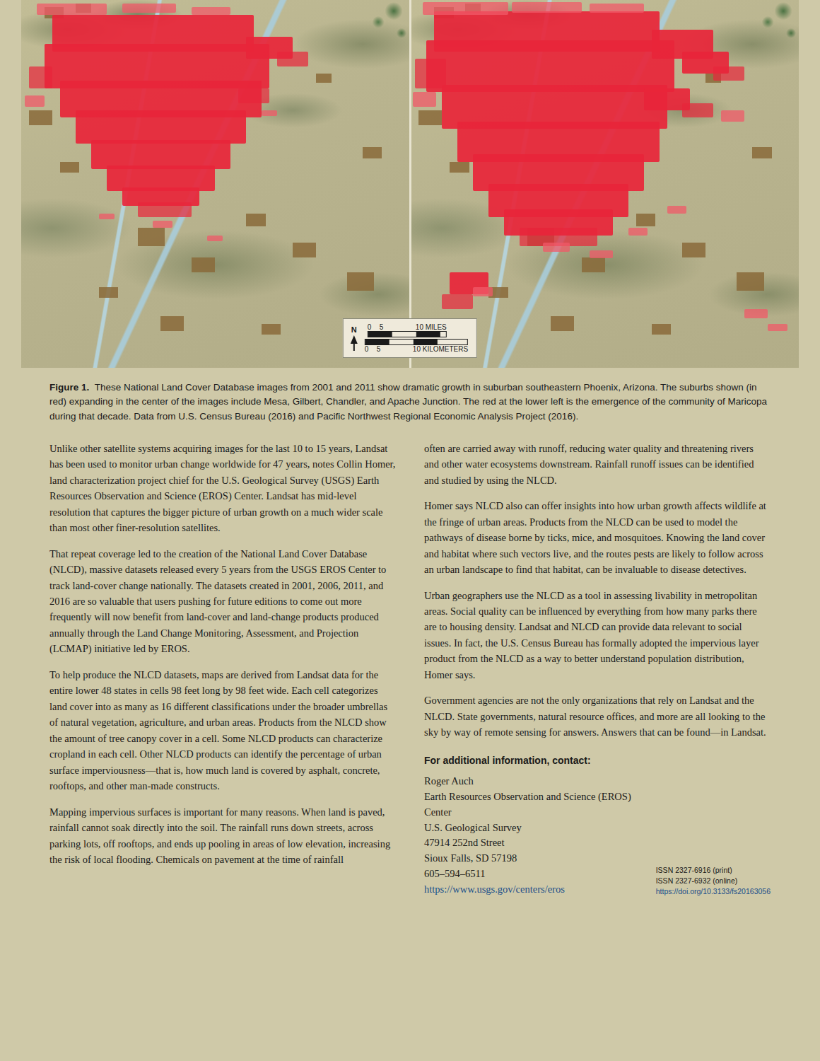N
0510 MILES
0510 KILOMETERS
Figure 1. These National Land Cover Database images from 2001 and 2011 show dramatic growth in suburban southeastern Phoenix, Arizona. The suburbs shown (in red) expanding in the center of the images include Mesa, Gilbert, Chandler, and Apache Junction. The red at the lower left is the emergence of the community of Maricopa during that decade. Data from U.S. Census Bureau (2016) and Pacific Northwest Regional Economic Analysis Project (2016).
Unlike other satellite systems acquiring images for the last 10 to 15 years, Landsat has been used to monitor urban change worldwide for 47 years, notes Collin Homer, land characterization project chief for the U.S. Geological Survey (USGS) Earth Resources Observation and Science (EROS) Center. Landsat has mid-level resolution that captures the bigger picture of urban growth on a much wider scale than most other finer-resolution satellites.
That repeat coverage led to the creation of the National Land Cover Database (NLCD), massive datasets released every 5 years from the USGS EROS Center to track land-cover change nationally. The datasets created in 2001, 2006, 2011, and 2016 are so valuable that users pushing for future editions to come out more frequently will now benefit from land-cover and land-change products produced annually through the Land Change Monitoring, Assessment, and Projection (LCMAP) initiative led by EROS.
To help produce the NLCD datasets, maps are derived from Landsat data for the entire lower 48 states in cells 98 feet long by 98 feet wide. Each cell categorizes land cover into as many as 16 different classifications under the broader umbrellas of natural vegetation, agriculture, and urban areas. Products from the NLCD show the amount of tree canopy cover in a cell. Some NLCD products can characterize cropland in each cell. Other NLCD products can identify the percentage of urban surface imperviousness—that is, how much land is covered by asphalt, concrete, rooftops, and other man-made constructs.
Mapping impervious surfaces is important for many reasons. When land is paved, rainfall cannot soak directly into the soil. The rainfall runs down streets, across parking lots, off rooftops, and ends up pooling in areas of low elevation, increasing the risk of local flooding. Chemicals on pavement at the time of rainfall
often are carried away with runoff, reducing water quality and threatening rivers and other water ecosystems downstream. Rainfall runoff issues can be identified and studied by using the NLCD.
Homer says NLCD also can offer insights into how urban growth affects wildlife at the fringe of urban areas. Products from the NLCD can be used to model the pathways of disease borne by ticks, mice, and mosquitoes. Knowing the land cover and habitat where such vectors live, and the routes pests are likely to follow across an urban landscape to find that habitat, can be invaluable to disease detectives.
Urban geographers use the NLCD as a tool in assessing livability in metropolitan areas. Social quality can be influenced by everything from how many parks there are to housing density. Landsat and NLCD can provide data relevant to social issues. In fact, the U.S. Census Bureau has formally adopted the impervious layer product from the NLCD as a way to better understand population distribution, Homer says.
Government agencies are not the only organizations that rely on Landsat and the NLCD. State governments, natural resource offices, and more are all looking to the sky by way of remote sensing for answers. Answers that can be found—in Landsat.
For additional information, contact:
Roger Auch
Earth Resources Observation and Science (EROS) Center
U.S. Geological Survey
47914 252nd Street
Sioux Falls, SD 57198
605–594–6511
https://www.usgs.gov/centers/eros
ISSN 2327-6916 (print)
ISSN 2327-6932 (online)
https://doi.org/10.3133/fs20163056